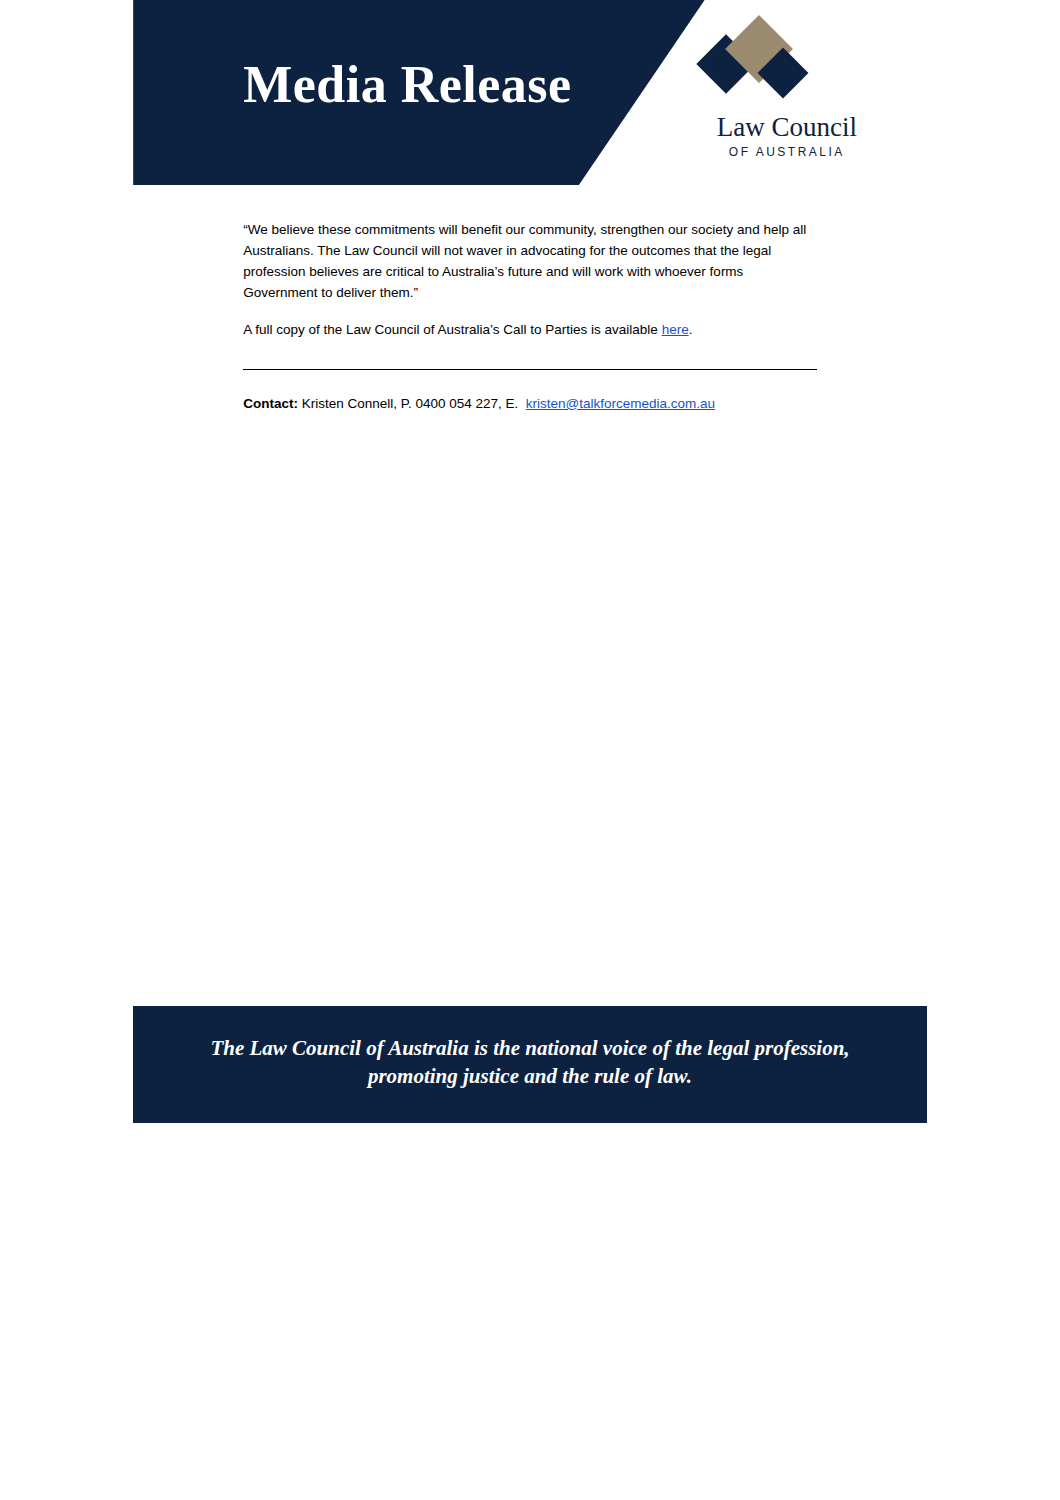Media Release
Law Council
OF AUSTRALIA
“We believe these commitments will benefit our community, strengthen our society and help all Australians. The Law Council will not waver in advocating for the outcomes that the legal profession believes are critical to Australia’s future and will work with whoever forms Government to deliver them.”
A full copy of the Law Council of Australia’s Call to Parties is available here.
Contact: Kristen Connell, P. 0400 054 227, E. kristen@talkforcemedia.com.au
The Law Council of Australia is the national voice of the legal profession, promoting justice and the rule of law.